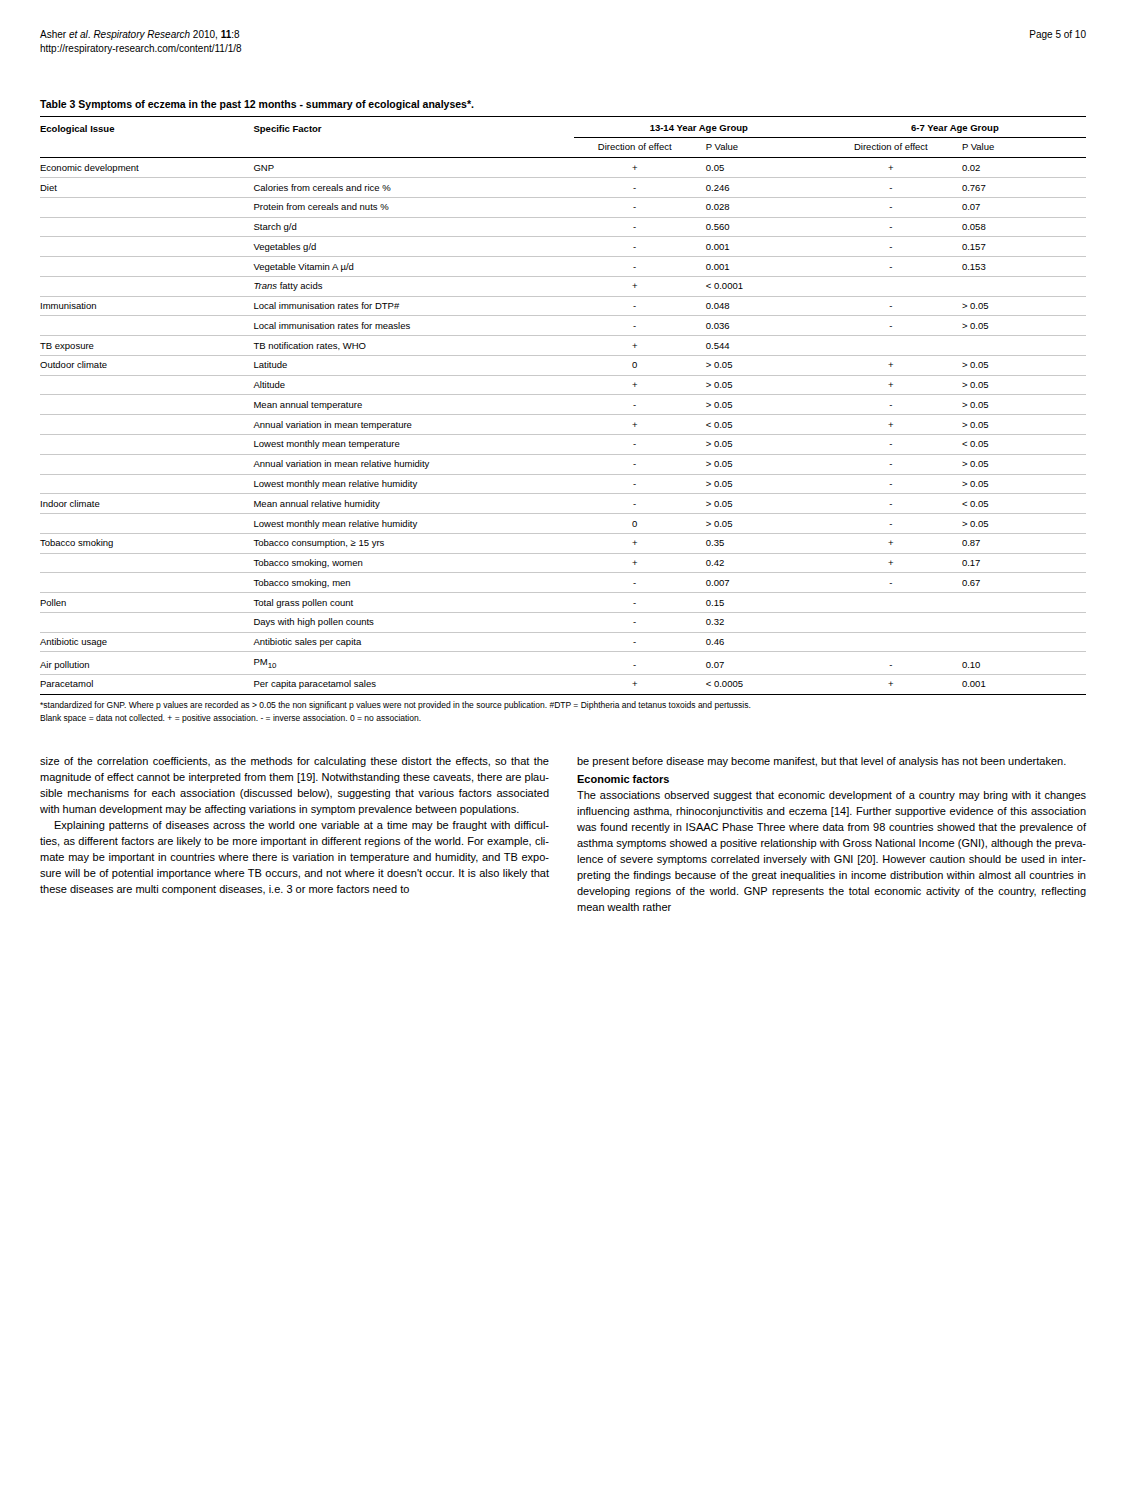Asher et al. Respiratory Research 2010, 11:8
http://respiratory-research.com/content/11/1/8
Page 5 of 10
Table 3 Symptoms of eczema in the past 12 months - summary of ecological analyses*.
| Ecological Issue | Specific Factor | 13-14 Year Age Group | 6-7 Year Age Group |
| --- | --- | --- | --- |
| | | Direction of effect | P Value | Direction of effect | P Value |
| Economic development | GNP | + | 0.05 | + | 0.02 |
| Diet | Calories from cereals and rice % | - | 0.246 | - | 0.767 |
| | Protein from cereals and nuts % | - | 0.028 | - | 0.07 |
| | Starch g/d | - | 0.560 | - | 0.058 |
| | Vegetables g/d | - | 0.001 | - | 0.157 |
| | Vegetable Vitamin A µ/d | - | 0.001 | - | 0.153 |
| | Trans fatty acids | + | < 0.0001 | | |
| Immunisation | Local immunisation rates for DTP# | - | 0.048 | - | > 0.05 |
| | Local immunisation rates for measles | - | 0.036 | - | > 0.05 |
| TB exposure | TB notification rates, WHO | + | 0.544 | | |
| Outdoor climate | Latitude | 0 | > 0.05 | + | > 0.05 |
| | Altitude | + | > 0.05 | + | > 0.05 |
| | Mean annual temperature | - | > 0.05 | - | > 0.05 |
| | Annual variation in mean temperature | + | < 0.05 | + | > 0.05 |
| | Lowest monthly mean temperature | - | > 0.05 | - | < 0.05 |
| | Annual variation in mean relative humidity | - | > 0.05 | - | > 0.05 |
| | Lowest monthly mean relative humidity | - | > 0.05 | - | > 0.05 |
| Indoor climate | Mean annual relative humidity | - | > 0.05 | - | < 0.05 |
| | Lowest monthly mean relative humidity | 0 | > 0.05 | - | > 0.05 |
| Tobacco smoking | Tobacco consumption, ≥ 15 yrs | + | 0.35 | + | 0.87 |
| | Tobacco smoking, women | + | 0.42 | + | 0.17 |
| | Tobacco smoking, men | - | 0.007 | - | 0.67 |
| Pollen | Total grass pollen count | - | 0.15 | | |
| | Days with high pollen counts | - | 0.32 | | |
| Antibiotic usage | Antibiotic sales per capita | - | 0.46 | | |
| Air pollution | PM 10 | - | 0.07 | - | 0.10 |
| Paracetamol | Per capita paracetamol sales | + | < 0.0005 | + | 0.001 |
*standardized for GNP. Where p values are recorded as > 0.05 the non significant p values were not provided in the source publication. #DTP = Diphtheria and tetanus toxoids and pertussis.
Blank space = data not collected. + = positive association. - = inverse association. 0 = no association.
size of the correlation coefficients, as the methods for calculating these distort the effects, so that the magnitude of effect cannot be interpreted from them [19]. Notwithstanding these caveats, there are plausible mechanisms for each association (discussed below), suggesting that various factors associated with human development may be affecting variations in symptom prevalence between populations.
Explaining patterns of diseases across the world one variable at a time may be fraught with difficulties, as different factors are likely to be more important in different regions of the world. For example, climate may be important in countries where there is variation in temperature and humidity, and TB exposure will be of potential importance where TB occurs, and not where it doesn't occur. It is also likely that these diseases are multi component diseases, i.e. 3 or more factors need to
be present before disease may become manifest, but that level of analysis has not been undertaken.
Economic factors
The associations observed suggest that economic development of a country may bring with it changes influencing asthma, rhinoconjunctivitis and eczema [14]. Further supportive evidence of this association was found recently in ISAAC Phase Three where data from 98 countries showed that the prevalence of asthma symptoms showed a positive relationship with Gross National Income (GNI), although the prevalence of severe symptoms correlated inversely with GNI [20]. However caution should be used in interpreting the findings because of the great inequalities in income distribution within almost all countries in developing regions of the world. GNP represents the total economic activity of the country, reflecting mean wealth rather